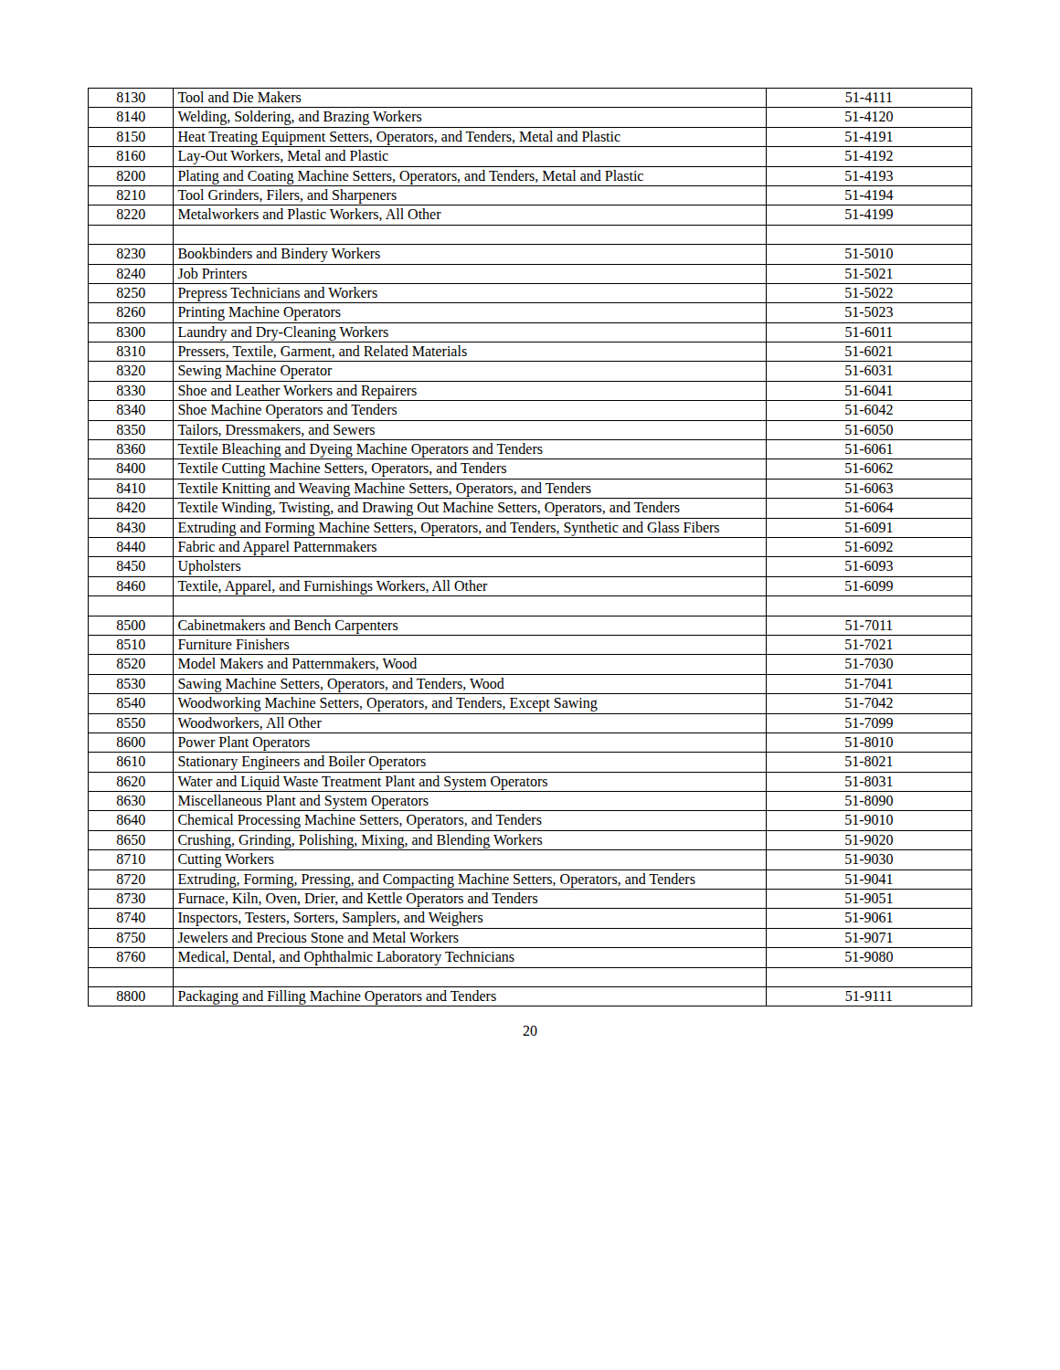| 8130 | Tool and Die Makers | 51-4111 |
| 8140 | Welding, Soldering, and Brazing Workers | 51-4120 |
| 8150 | Heat Treating Equipment Setters, Operators, and Tenders, Metal and Plastic | 51-4191 |
| 8160 | Lay-Out Workers, Metal and Plastic | 51-4192 |
| 8200 | Plating and Coating Machine Setters, Operators, and Tenders, Metal and Plastic | 51-4193 |
| 8210 | Tool Grinders, Filers, and Sharpeners | 51-4194 |
| 8220 | Metalworkers and Plastic Workers, All Other | 51-4199 |
| 8230 | Bookbinders and Bindery Workers | 51-5010 |
| 8240 | Job Printers | 51-5021 |
| 8250 | Prepress Technicians and Workers | 51-5022 |
| 8260 | Printing Machine Operators | 51-5023 |
| 8300 | Laundry and Dry-Cleaning Workers | 51-6011 |
| 8310 | Pressers, Textile, Garment, and Related Materials | 51-6021 |
| 8320 | Sewing Machine Operator | 51-6031 |
| 8330 | Shoe and Leather Workers and Repairers | 51-6041 |
| 8340 | Shoe Machine Operators and Tenders | 51-6042 |
| 8350 | Tailors, Dressmakers, and Sewers | 51-6050 |
| 8360 | Textile Bleaching and Dyeing Machine Operators and Tenders | 51-6061 |
| 8400 | Textile Cutting Machine Setters, Operators, and Tenders | 51-6062 |
| 8410 | Textile Knitting and Weaving Machine Setters, Operators, and Tenders | 51-6063 |
| 8420 | Textile Winding, Twisting, and Drawing Out Machine Setters, Operators, and Tenders | 51-6064 |
| 8430 | Extruding and Forming Machine Setters, Operators, and Tenders, Synthetic and Glass Fibers | 51-6091 |
| 8440 | Fabric and Apparel Patternmakers | 51-6092 |
| 8450 | Upholsters | 51-6093 |
| 8460 | Textile, Apparel, and Furnishings Workers, All Other | 51-6099 |
| 8500 | Cabinetmakers and Bench Carpenters | 51-7011 |
| 8510 | Furniture Finishers | 51-7021 |
| 8520 | Model Makers and Patternmakers, Wood | 51-7030 |
| 8530 | Sawing Machine Setters, Operators, and Tenders, Wood | 51-7041 |
| 8540 | Woodworking Machine Setters, Operators, and Tenders, Except Sawing | 51-7042 |
| 8550 | Woodworkers, All Other | 51-7099 |
| 8600 | Power Plant Operators | 51-8010 |
| 8610 | Stationary Engineers and Boiler Operators | 51-8021 |
| 8620 | Water and Liquid Waste Treatment Plant and System Operators | 51-8031 |
| 8630 | Miscellaneous Plant and System Operators | 51-8090 |
| 8640 | Chemical Processing Machine Setters, Operators, and Tenders | 51-9010 |
| 8650 | Crushing, Grinding, Polishing, Mixing, and Blending Workers | 51-9020 |
| 8710 | Cutting Workers | 51-9030 |
| 8720 | Extruding, Forming, Pressing, and Compacting Machine Setters, Operators, and Tenders | 51-9041 |
| 8730 | Furnace, Kiln, Oven, Drier, and Kettle Operators and Tenders | 51-9051 |
| 8740 | Inspectors, Testers, Sorters, Samplers, and Weighers | 51-9061 |
| 8750 | Jewelers and Precious Stone and Metal Workers | 51-9071 |
| 8760 | Medical, Dental, and Ophthalmic Laboratory Technicians | 51-9080 |
| 8800 | Packaging and Filling Machine Operators and Tenders | 51-9111 |
20